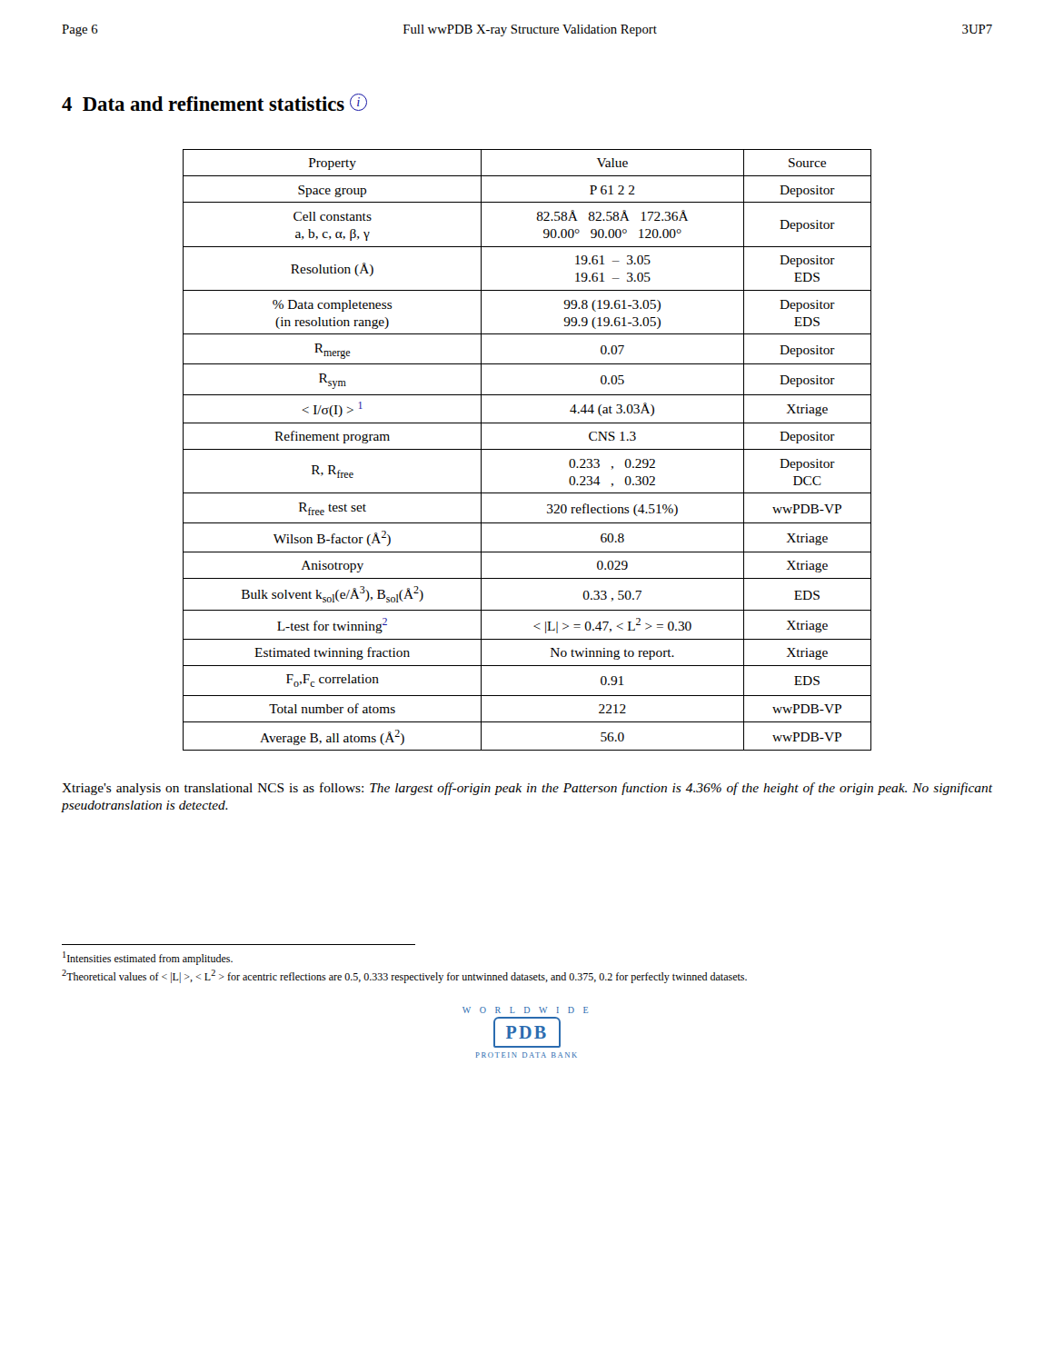Page 6
Full wwPDB X-ray Structure Validation Report
3UP7
4 Data and refinement statistics i
| Property | Value | Source |
| --- | --- | --- |
| Space group | P 61 2 2 | Depositor |
| Cell constants a, b, c, α, β, γ | 82.58Å 82.58Å 172.36Å 90.00° 90.00° 120.00° | Depositor |
| Resolution (Å) | 19.61 – 3.05 19.61 – 3.05 | Depositor EDS |
| % Data completeness (in resolution range) | 99.8 (19.61-3.05) 99.9 (19.61-3.05) | Depositor EDS |
| R merge | 0.07 | Depositor |
| R sym | 0.05 | Depositor |
| < I/σ(I) > 1 | 4.44 (at 3.03Å) | Xtriage |
| Refinement program | CNS 1.3 | Depositor |
| R, R free | 0.233 , 0.292 0.234 , 0.302 | Depositor DCC |
| R free test set | 320 reflections (4.51%) | wwPDB-VP |
| Wilson B-factor (Å 2 ) | 60.8 | Xtriage |
| Anisotropy | 0.029 | Xtriage |
| Bulk solvent k sol (e/Å 3 ), B sol (Å 2 ) | 0.33 , 50.7 | EDS |
| L-test for twinning 2 | < /L/ > = 0.47, < L 2 > = 0.30 | Xtriage |
| Estimated twinning fraction | No twinning to report. | Xtriage |
| F o ,F c correlation | 0.91 | EDS |
| Total number of atoms | 2212 | wwPDB-VP |
| Average B, all atoms (Å 2 ) | 56.0 | wwPDB-VP |
Xtriage's analysis on translational NCS is as follows: The largest off-origin peak in the Patterson function is 4.36% of the height of the origin peak. No significant pseudotranslation is detected.
1Intensities estimated from amplitudes.
2Theoretical values of < |L| >, < L2 > for acentric reflections are 0.5, 0.333 respectively for untwinned datasets, and 0.375, 0.2 for perfectly twinned datasets.
W O R L D W I D E
PDB
PROTEIN DATA BANK